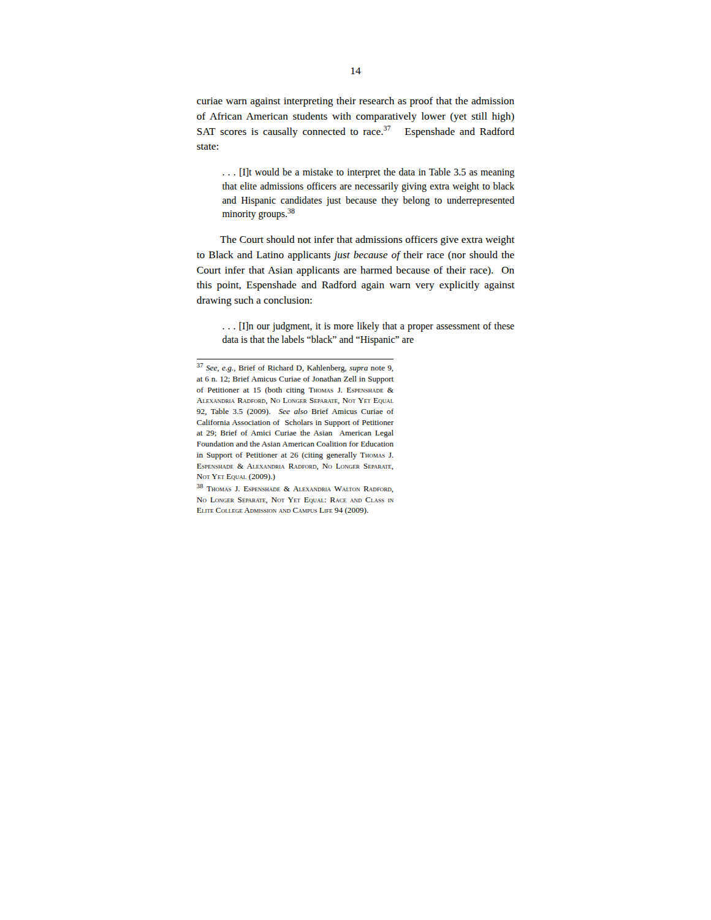14
curiae warn against interpreting their research as proof that the admission of African American students with comparatively lower (yet still high) SAT scores is causally connected to race.37 Espenshade and Radford state:
. . . [I]t would be a mistake to interpret the data in Table 3.5 as meaning that elite admissions officers are necessarily giving extra weight to black and Hispanic candidates just because they belong to underrepresented minority groups.38
The Court should not infer that admissions officers give extra weight to Black and Latino applicants just because of their race (nor should the Court infer that Asian applicants are harmed because of their race). On this point, Espenshade and Radford again warn very explicitly against drawing such a conclusion:
. . . [I]n our judgment, it is more likely that a proper assessment of these data is that the labels “black” and “Hispanic” are
37 See, e.g., Brief of Richard D, Kahlenberg, supra note 9, at 6 n. 12; Brief Amicus Curiae of Jonathan Zell in Support of Petitioner at 15 (both citing Thomas J. Espenshade & Alexandria Radford, No Longer Separate, Not Yet Equal 92, Table 3.5 (2009). See also Brief Amicus Curiae of California Association of Scholars in Support of Petitioner at 29; Brief of Amici Curiae the Asian American Legal Foundation and the Asian American Coalition for Education in Support of Petitioner at 26 (citing generally Thomas J. Espenshade & Alexandria Radford, No Longer Separate, Not Yet Equal (2009).)
38 Thomas J. Espenshade & Alexandria Walton Radford, No Longer Separate, Not Yet Equal: Race and Class in Elite College Admission and Campus Life 94 (2009).